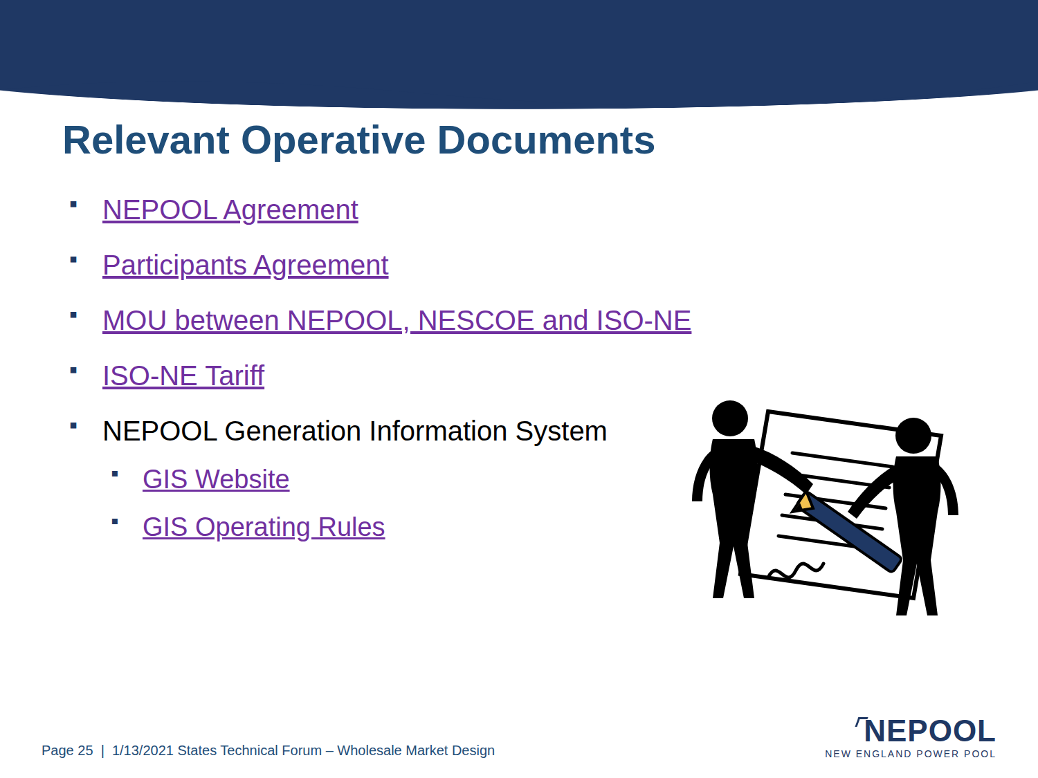Relevant Operative Documents
NEPOOL Agreement
Participants Agreement
MOU between NEPOOL, NESCOE and ISO-NE
ISO-NE Tariff
NEPOOL Generation Information System
GIS Website
GIS Operating Rules
Page 25 | 1/13/2021 States Technical Forum – Wholesale Market Design
NEPOOL
NEW ENGLAND POWER POOL